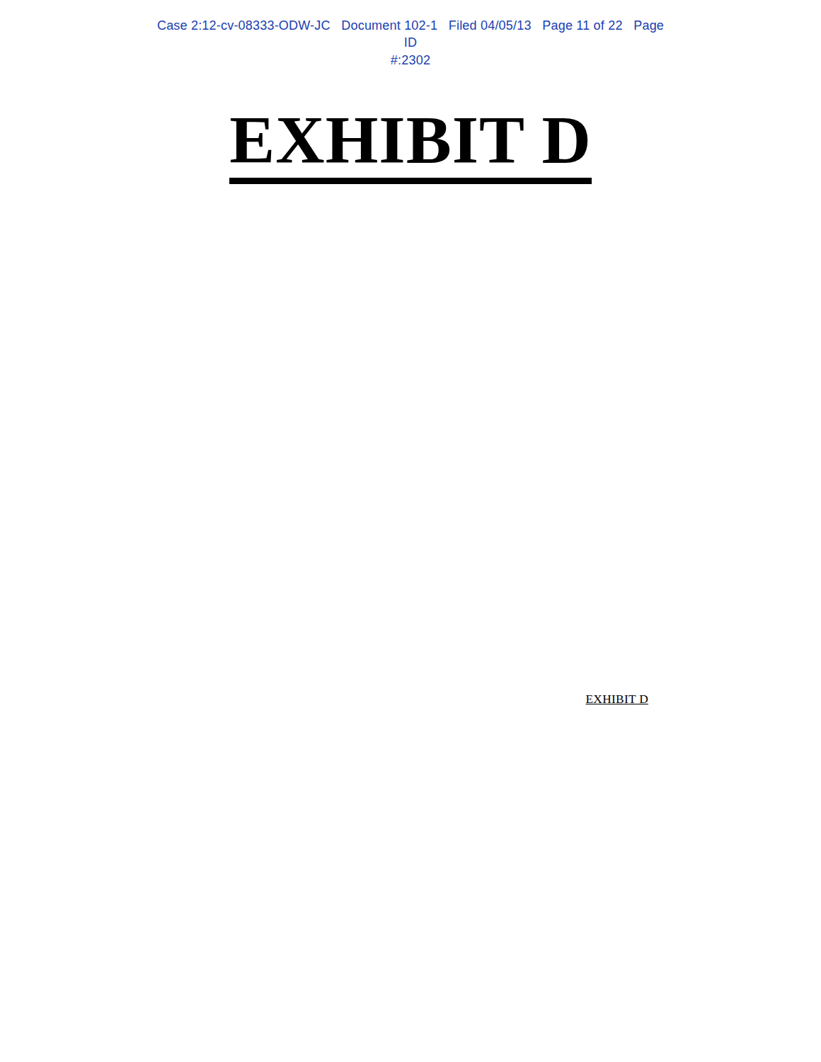Case 2:12-cv-08333-ODW-JC Document 102-1 Filed 04/05/13 Page 11 of 22 Page ID #:2302
EXHIBIT D
EXHIBIT D